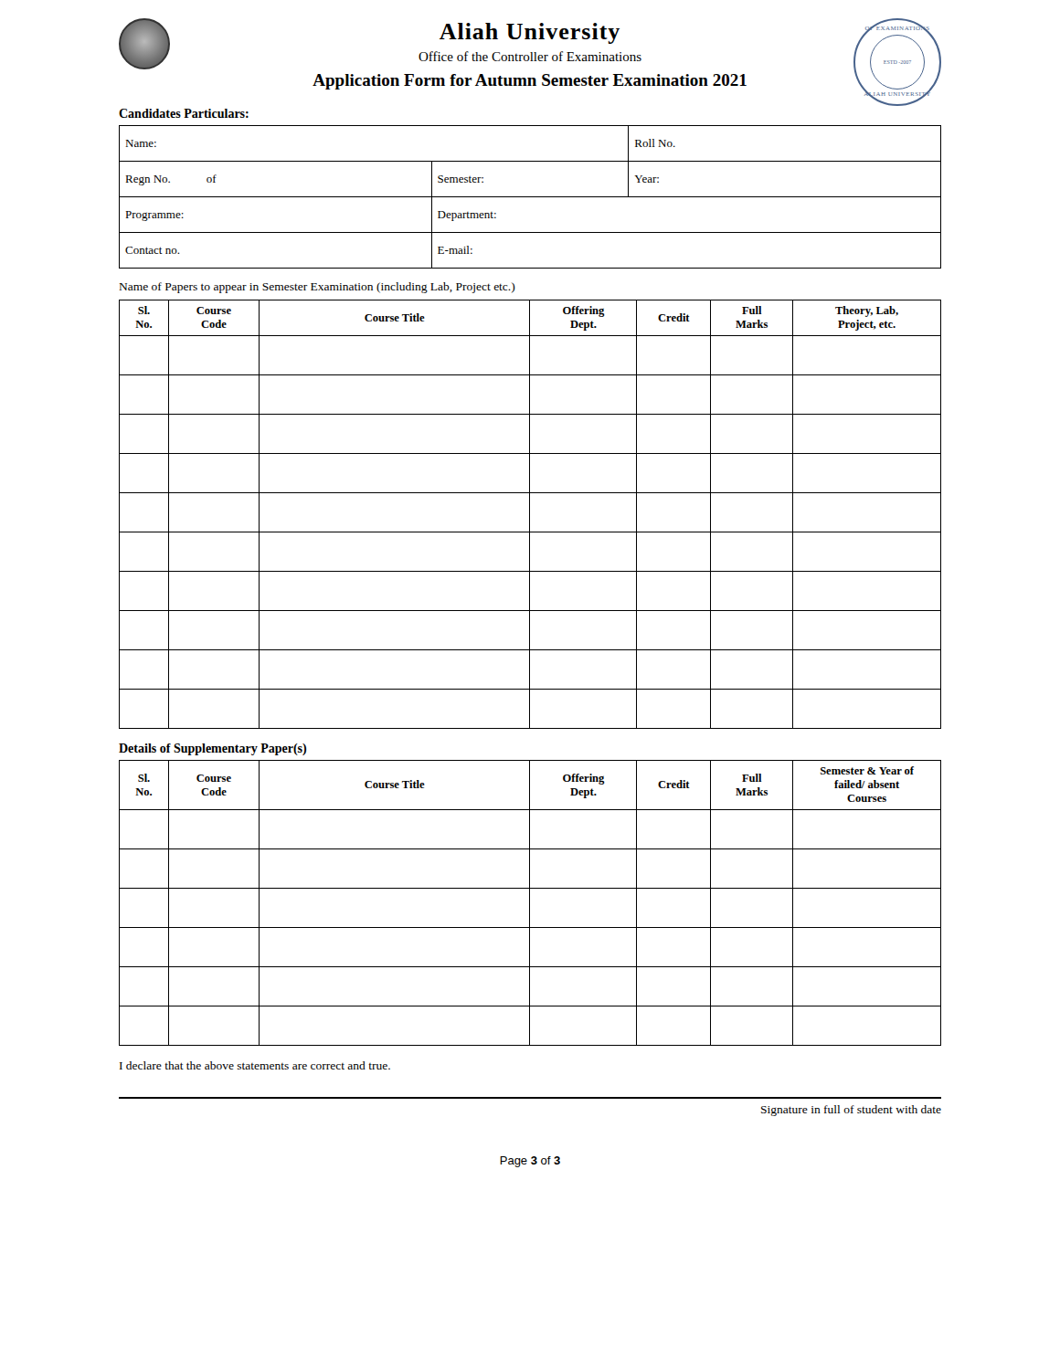OF EXAMINATIONS ESTD -2007 ALIAH UNIVERSITY
Aliah University
Office of the Controller of Examinations
Application Form for Autumn Semester Examination 2021
Candidates Particulars:
| Name: | Roll No. |
| Regn No. of | Semester: | Year: |
| Programme: | Department: |
| Contact no. | E-mail: |
Name of Papers to appear in Semester Examination (including Lab, Project etc.)
| Sl. No. | Course Code | Course Title | Offering Dept. | Credit | Full Marks | Theory, Lab, Project, etc. |
| --- | --- | --- | --- | --- | --- | --- |
Details of Supplementary Paper(s)
| Sl. No. | Course Code | Course Title | Offering Dept. | Credit | Full Marks | Semester & Year of failed/ absent Courses |
| --- | --- | --- | --- | --- | --- | --- |
I declare that the above statements are correct and true.
Signature in full of student with date
Page 3 of 3